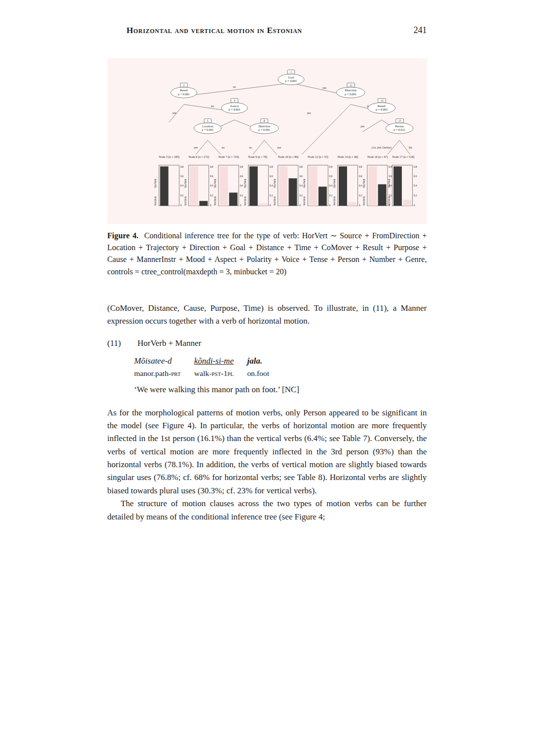Horizontal and vertical motion in Estonian
241
no yes yes no no yes yes no no yes yes no yes no {1st, 2nd, Unclear} 3rd 1 Goal p < 0.001 2 Result p < 0.001 4 Source p < 0.001 5 Location p < 0.001 8 Direction p < 0.001 11 Direction p < 0.001 13 Result p = 0.003 15 Person p = 0.011 Node 3 (n = 185) 0.80.6 0.40.2 0 VertVerb HorVerb Node 6 (n = 272) 0.80.6 0.40.2 0 VertVerb HorVerb Node 7 (n = 724) 0.80.6 0.40.2 0 VertVerb HorVerb Node 9 (n = 79) 0.80.6 0.40.2 0 VertVerb HorVerb Node 10 (n = 80) 0.80.6 0.40.2 0 VertVerb HorVerb Node 12 (n = 55) 0.80.6 0.40.2 0 VertVerb HorVerb Node 14 (n = 40) 0.80.6 0.40.2 0 VertVerb HorVerb Node 16 (n = 47) 0.80.6 0.40.2 0 VertVerb HorVerb Node 17 (n = 518) 0.80.6 0.40.2 0 VertVerb HorVerb
Figure 4. Conditional inference tree for the type of verb: HorVert ∼ Source + FromDirection + Location + Trajectory + Direction + Goal + Distance + Time + CoMover + Result + Purpose + Cause + MannerInstr + Mood + Aspect + Polarity + Voice + Tense + Person + Number + Genre, controls = ctree_control(maxdepth = 3, minbucket = 20)
(CoMover, Distance, Cause, Purpose, Time) is observed. To illustrate, in (11), a Manner expression occurs together with a verb of horizontal motion.
(11) HorVerb + Manner
Mõisatee-d manor.path-prt kõndi-si-me walk-pst-1pl jala. on.foot
‘We were walking this manor path on foot.’ [NC]
As for the morphological patterns of motion verbs, only Person appeared to be significant in the model (see Figure 4). In particular, the verbs of horizontal motion are more frequently inflected in the 1st person (16.1%) than the vertical verbs (6.4%; see Table 7). Conversely, the verbs of vertical motion are more frequently inflected in the 3rd person (93%) than the horizontal verbs (78.1%). In addition, the verbs of vertical motion are slightly biased towards singular uses (76.8%; cf. 68% for horizontal verbs; see Table 8). Horizontal verbs are slightly biased towards plural uses (30.3%; cf. 23% for vertical verbs).
The structure of motion clauses across the two types of motion verbs can be further detailed by means of the conditional inference tree (see Figure 4;